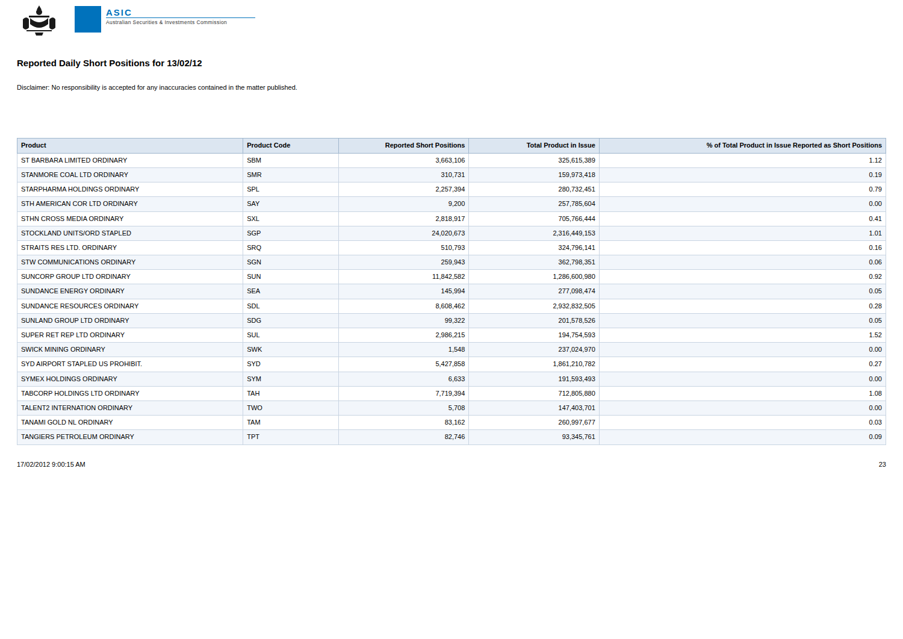ASIC
Australian Securities & Investments Commission
Reported Daily Short Positions for 13/02/12
Disclaimer: No responsibility is accepted for any inaccuracies contained in the matter published.
| Product | Product Code | Reported Short Positions | Total Product in Issue | % of Total Product in Issue Reported as Short Positions |
| --- | --- | --- | --- | --- |
| ST BARBARA LIMITED ORDINARY | SBM | 3,663,106 | 325,615,389 | 1.12 |
| STANMORE COAL LTD ORDINARY | SMR | 310,731 | 159,973,418 | 0.19 |
| STARPHARMA HOLDINGS ORDINARY | SPL | 2,257,394 | 280,732,451 | 0.79 |
| STH AMERICAN COR LTD ORDINARY | SAY | 9,200 | 257,785,604 | 0.00 |
| STHN CROSS MEDIA ORDINARY | SXL | 2,818,917 | 705,766,444 | 0.41 |
| STOCKLAND UNITS/ORD STAPLED | SGP | 24,020,673 | 2,316,449,153 | 1.01 |
| STRAITS RES LTD. ORDINARY | SRQ | 510,793 | 324,796,141 | 0.16 |
| STW COMMUNICATIONS ORDINARY | SGN | 259,943 | 362,798,351 | 0.06 |
| SUNCORP GROUP LTD ORDINARY | SUN | 11,842,582 | 1,286,600,980 | 0.92 |
| SUNDANCE ENERGY ORDINARY | SEA | 145,994 | 277,098,474 | 0.05 |
| SUNDANCE RESOURCES ORDINARY | SDL | 8,608,462 | 2,932,832,505 | 0.28 |
| SUNLAND GROUP LTD ORDINARY | SDG | 99,322 | 201,578,526 | 0.05 |
| SUPER RET REP LTD ORDINARY | SUL | 2,986,215 | 194,754,593 | 1.52 |
| SWICK MINING ORDINARY | SWK | 1,548 | 237,024,970 | 0.00 |
| SYD AIRPORT STAPLED US PROHIBIT. | SYD | 5,427,858 | 1,861,210,782 | 0.27 |
| SYMEX HOLDINGS ORDINARY | SYM | 6,633 | 191,593,493 | 0.00 |
| TABCORP HOLDINGS LTD ORDINARY | TAH | 7,719,394 | 712,805,880 | 1.08 |
| TALENT2 INTERNATION ORDINARY | TWO | 5,708 | 147,403,701 | 0.00 |
| TANAMI GOLD NL ORDINARY | TAM | 83,162 | 260,997,677 | 0.03 |
| TANGIERS PETROLEUM ORDINARY | TPT | 82,746 | 93,345,761 | 0.09 |
17/02/2012 9:00:15 AM 23